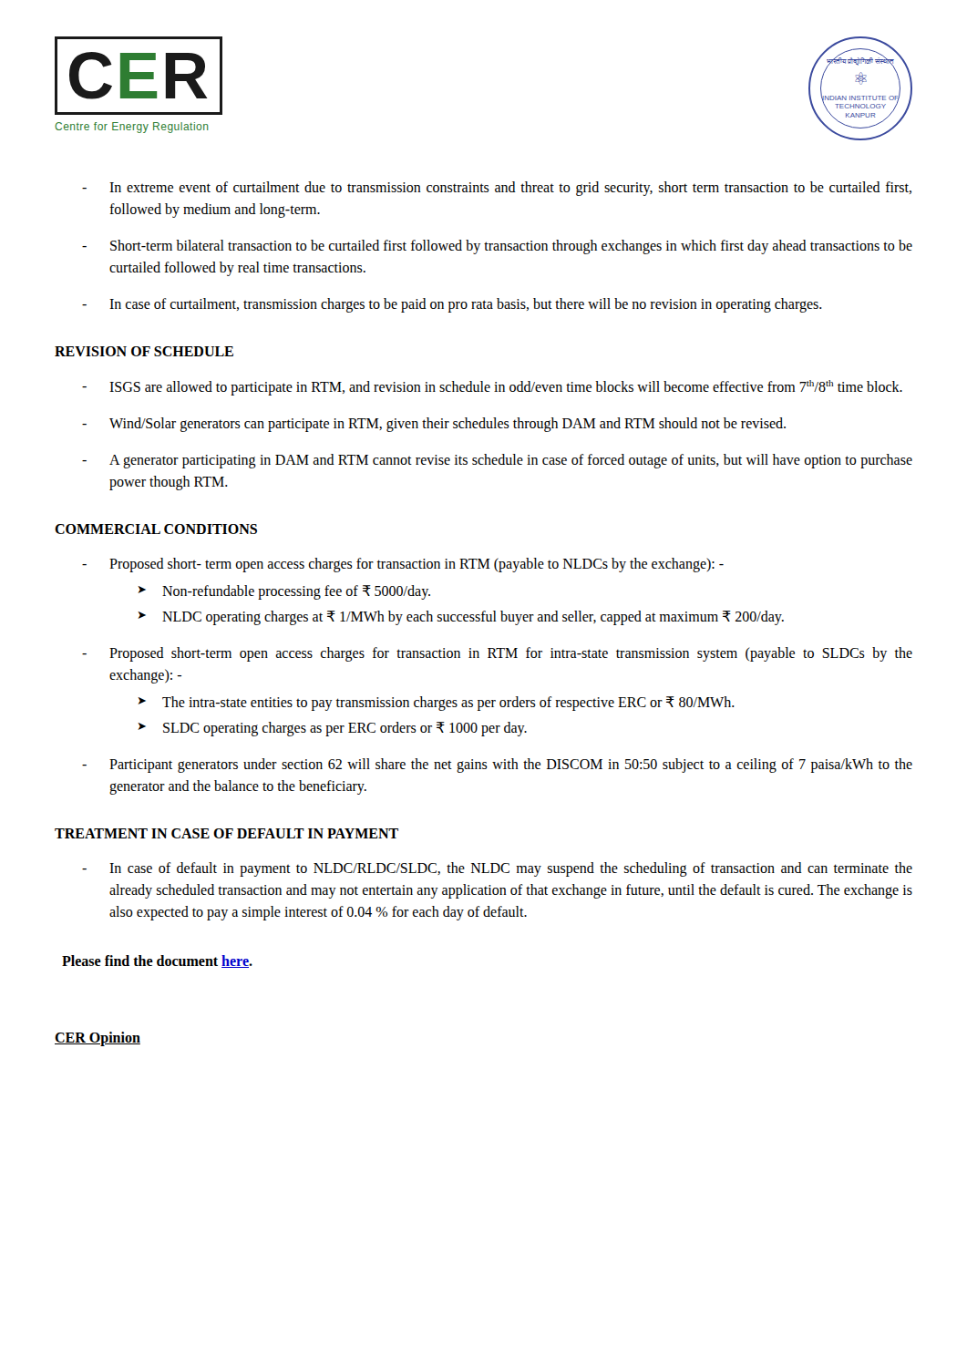CER
Centre for Energy Regulation
भारतीय प्रौद्योगिकी संस्थान
⚛
INDIAN INSTITUTE OF TECHNOLOGY KANPUR
In extreme event of curtailment due to transmission constraints and threat to grid security, short term transaction to be curtailed first, followed by medium and long-term.
Short-term bilateral transaction to be curtailed first followed by transaction through exchanges in which first day ahead transactions to be curtailed followed by real time transactions.
In case of curtailment, transmission charges to be paid on pro rata basis, but there will be no revision in operating charges.
Revision of Schedule
ISGS are allowed to participate in RTM, and revision in schedule in odd/even time blocks will become effective from 7th/8th time block.
Wind/Solar generators can participate in RTM, given their schedules through DAM and RTM should not be revised.
A generator participating in DAM and RTM cannot revise its schedule in case of forced outage of units, but will have option to purchase power though RTM.
Commercial Conditions
Proposed short- term open access charges for transaction in RTM (payable to NLDCs by the exchange): -
Non-refundable processing fee of ₹ 5000/day.
NLDC operating charges at ₹ 1/MWh by each successful buyer and seller, capped at maximum ₹ 200/day.
Proposed short-term open access charges for transaction in RTM for intra-state transmission system (payable to SLDCs by the exchange): -
The intra-state entities to pay transmission charges as per orders of respective ERC or ₹ 80/MWh.
SLDC operating charges as per ERC orders or ₹ 1000 per day.
Participant generators under section 62 will share the net gains with the DISCOM in 50:50 subject to a ceiling of 7 paisa/kWh to the generator and the balance to the beneficiary.
Treatment in Case of Default in Payment
In case of default in payment to NLDC/RLDC/SLDC, the NLDC may suspend the scheduling of transaction and can terminate the already scheduled transaction and may not entertain any application of that exchange in future, until the default is cured. The exchange is also expected to pay a simple interest of 0.04 % for each day of default.
Please find the document here.
CER Opinion